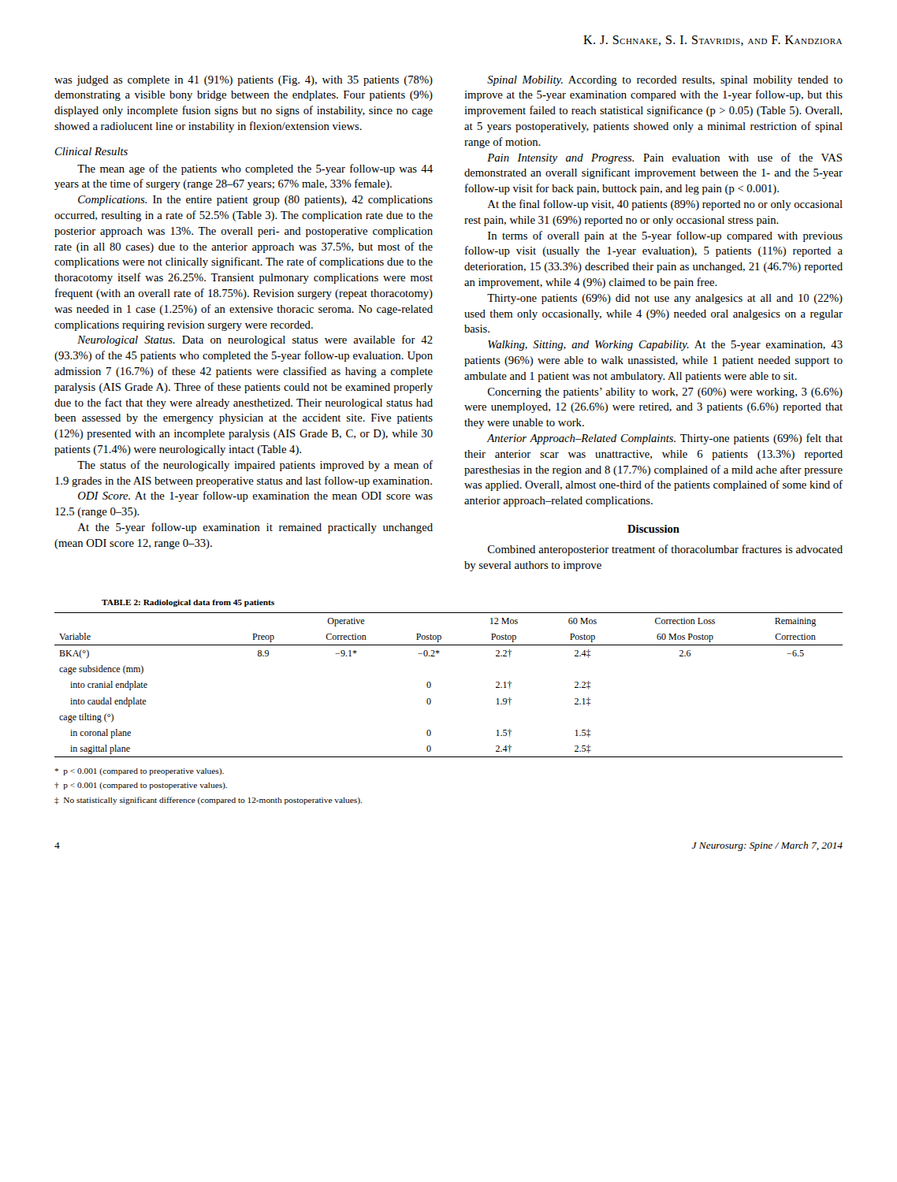K. J. Schnake, S. I. Stavridis, and F. Kandziora
was judged as complete in 41 (91%) patients (Fig. 4), with 35 patients (78%) demonstrating a visible bony bridge between the endplates. Four patients (9%) displayed only incomplete fusion signs but no signs of instability, since no cage showed a radiolucent line or instability in flexion/extension views.
Clinical Results
The mean age of the patients who completed the 5-year follow-up was 44 years at the time of surgery (range 28–67 years; 67% male, 33% female).
Complications. In the entire patient group (80 patients), 42 complications occurred, resulting in a rate of 52.5% (Table 3). The complication rate due to the posterior approach was 13%. The overall peri- and postoperative complication rate (in all 80 cases) due to the anterior approach was 37.5%, but most of the complications were not clinically significant. The rate of complications due to the thoracotomy itself was 26.25%. Transient pulmonary complications were most frequent (with an overall rate of 18.75%). Revision surgery (repeat thoracotomy) was needed in 1 case (1.25%) of an extensive thoracic seroma. No cage-related complications requiring revision surgery were recorded.
Neurological Status. Data on neurological status were available for 42 (93.3%) of the 45 patients who completed the 5-year follow-up evaluation. Upon admission 7 (16.7%) of these 42 patients were classified as having a complete paralysis (AIS Grade A). Three of these patients could not be examined properly due to the fact that they were already anesthetized. Their neurological status had been assessed by the emergency physician at the accident site. Five patients (12%) presented with an incomplete paralysis (AIS Grade B, C, or D), while 30 patients (71.4%) were neurologically intact (Table 4).
The status of the neurologically impaired patients improved by a mean of 1.9 grades in the AIS between preoperative status and last follow-up examination.
ODI Score. At the 1-year follow-up examination the mean ODI score was 12.5 (range 0–35).
At the 5-year follow-up examination it remained practically unchanged (mean ODI score 12, range 0–33).
Spinal Mobility. According to recorded results, spinal mobility tended to improve at the 5-year examination compared with the 1-year follow-up, but this improvement failed to reach statistical significance (p > 0.05) (Table 5). Overall, at 5 years postoperatively, patients showed only a minimal restriction of spinal range of motion.
Pain Intensity and Progress. Pain evaluation with use of the VAS demonstrated an overall significant improvement between the 1- and the 5-year follow-up visit for back pain, buttock pain, and leg pain (p < 0.001).
At the final follow-up visit, 40 patients (89%) reported no or only occasional rest pain, while 31 (69%) reported no or only occasional stress pain.
In terms of overall pain at the 5-year follow-up compared with previous follow-up visit (usually the 1-year evaluation), 5 patients (11%) reported a deterioration, 15 (33.3%) described their pain as unchanged, 21 (46.7%) reported an improvement, while 4 (9%) claimed to be pain free.
Thirty-one patients (69%) did not use any analgesics at all and 10 (22%) used them only occasionally, while 4 (9%) needed oral analgesics on a regular basis.
Walking, Sitting, and Working Capability. At the 5-year examination, 43 patients (96%) were able to walk unassisted, while 1 patient needed support to ambulate and 1 patient was not ambulatory. All patients were able to sit.
Concerning the patients’ ability to work, 27 (60%) were working, 3 (6.6%) were unemployed, 12 (26.6%) were retired, and 3 patients (6.6%) reported that they were unable to work.
Anterior Approach–Related Complaints. Thirty-one patients (69%) felt that their anterior scar was unattractive, while 6 patients (13.3%) reported paresthesias in the region and 8 (17.7%) complained of a mild ache after pressure was applied. Overall, almost one-third of the patients complained of some kind of anterior approach–related complications.
Discussion
Combined anteroposterior treatment of thoracolumbar fractures is advocated by several authors to improve
TABLE 2: Radiological data from 45 patients
| | | Operative | | 12 Mos | 60 Mos | Correction Loss | Remaining |
| --- | --- | --- | --- | --- | --- | --- | --- |
| Variable | Preop | Correction | Postop | Postop | Postop | 60 Mos Postop | Correction |
| BKA(°) | 8.9 | −9.1* | −0.2* | 2.2† | 2.4‡ | 2.6 | −6.5 |
| cage subsidence (mm) | | | | | | | |
| into cranial endplate | | | 0 | 2.1† | 2.2‡ | | |
| into caudal endplate | | | 0 | 1.9† | 2.1‡ | | |
| cage tilting (°) | | | | | | | |
| in coronal plane | | | 0 | 1.5† | 1.5‡ | | |
| in sagittal plane | | | 0 | 2.4† | 2.5‡ | | |
* p < 0.001 (compared to preoperative values).
† p < 0.001 (compared to postoperative values).
‡ No statistically significant difference (compared to 12-month postoperative values).
4
J Neurosurg: Spine / March 7, 2014